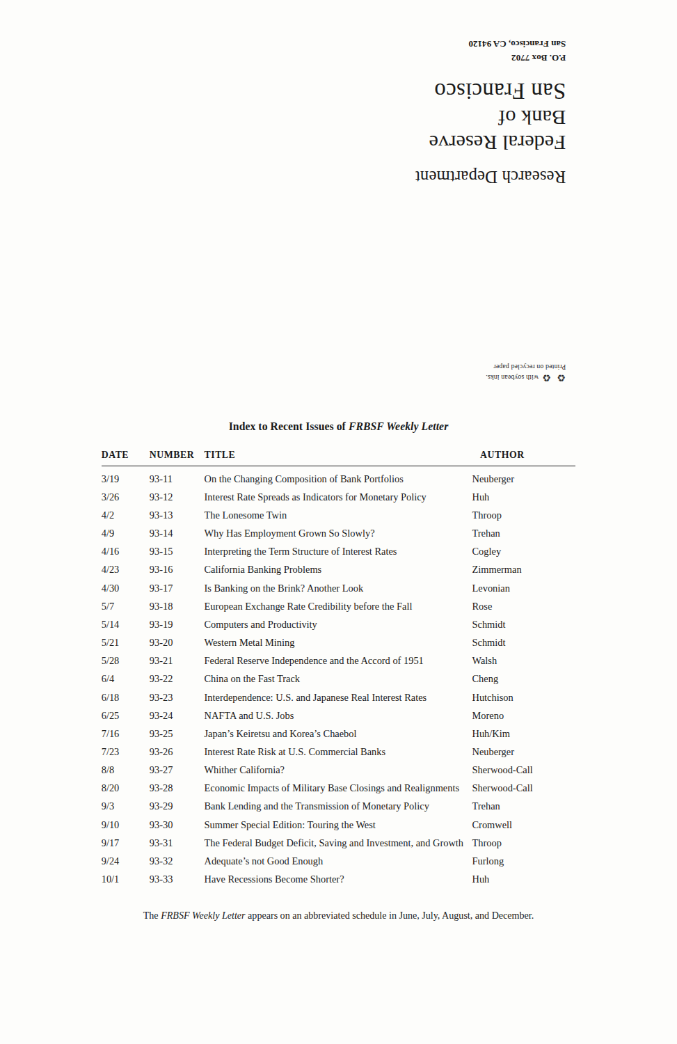♻ ♻ with soybean inks.
Printed on recycled paper
Research Department
Federal Reserve Bank of San Francisco
P.O. Box 7702
San Francisco, CA 94120
Index to Recent Issues of FRBSF Weekly Letter
| DATE | NUMBER | TITLE | AUTHOR |
| --- | --- | --- | --- |
| 3/19 | 93-11 | On the Changing Composition of Bank Portfolios | Neuberger |
| 3/26 | 93-12 | Interest Rate Spreads as Indicators for Monetary Policy | Huh |
| 4/2 | 93-13 | The Lonesome Twin | Throop |
| 4/9 | 93-14 | Why Has Employment Grown So Slowly? | Trehan |
| 4/16 | 93-15 | Interpreting the Term Structure of Interest Rates | Cogley |
| 4/23 | 93-16 | California Banking Problems | Zimmerman |
| 4/30 | 93-17 | Is Banking on the Brink? Another Look | Levonian |
| 5/7 | 93-18 | European Exchange Rate Credibility before the Fall | Rose |
| 5/14 | 93-19 | Computers and Productivity | Schmidt |
| 5/21 | 93-20 | Western Metal Mining | Schmidt |
| 5/28 | 93-21 | Federal Reserve Independence and the Accord of 1951 | Walsh |
| 6/4 | 93-22 | China on the Fast Track | Cheng |
| 6/18 | 93-23 | Interdependence: U.S. and Japanese Real Interest Rates | Hutchison |
| 6/25 | 93-24 | NAFTA and U.S. Jobs | Moreno |
| 7/16 | 93-25 | Japan’s Keiretsu and Korea’s Chaebol | Huh/Kim |
| 7/23 | 93-26 | Interest Rate Risk at U.S. Commercial Banks | Neuberger |
| 8/8 | 93-27 | Whither California? | Sherwood-Call |
| 8/20 | 93-28 | Economic Impacts of Military Base Closings and Realignments | Sherwood-Call |
| 9/3 | 93-29 | Bank Lending and the Transmission of Monetary Policy | Trehan |
| 9/10 | 93-30 | Summer Special Edition: Touring the West | Cromwell |
| 9/17 | 93-31 | The Federal Budget Deficit, Saving and Investment, and Growth | Throop |
| 9/24 | 93-32 | Adequate’s not Good Enough | Furlong |
| 10/1 | 93-33 | Have Recessions Become Shorter? | Huh |
The FRBSF Weekly Letter appears on an abbreviated schedule in June, July, August, and December.